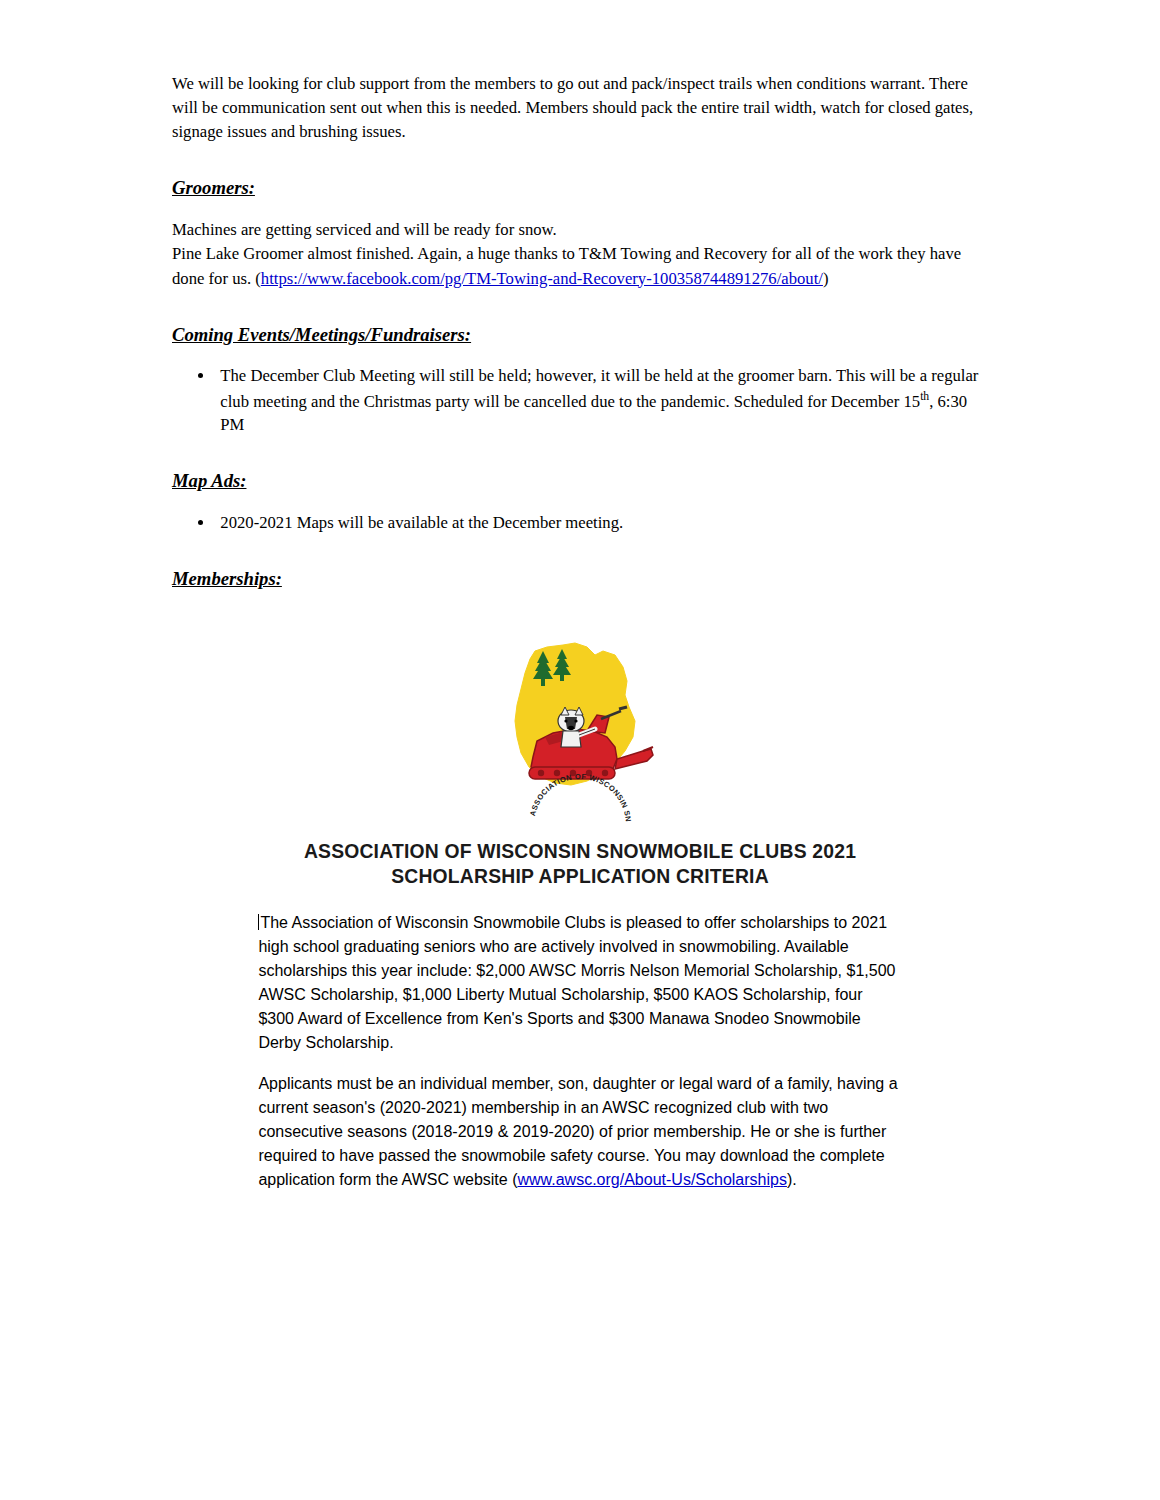We will be looking for club support from the members to go out and pack/inspect trails when conditions warrant. There will be communication sent out when this is needed. Members should pack the entire trail width, watch for closed gates, signage issues and brushing issues.
Groomers:
Machines are getting serviced and will be ready for snow.
Pine Lake Groomer almost finished. Again, a huge thanks to T&M Towing and Recovery for all of the work they have done for us. (https://www.facebook.com/pg/TM-Towing-and-Recovery-100358744891276/about/)
Coming Events/Meetings/Fundraisers:
The December Club Meeting will still be held; however, it will be held at the groomer barn. This will be a regular club meeting and the Christmas party will be cancelled due to the pandemic. Scheduled for December 15th, 6:30 PM
Map Ads:
2020-2021 Maps will be available at the December meeting.
Memberships:
ASSOCIATION OF WISCONSIN SNOWMOBILE CLUBS
ASSOCIATION OF WISCONSIN SNOWMOBILE CLUBS 2021 SCHOLARSHIP APPLICATION CRITERIA
The Association of Wisconsin Snowmobile Clubs is pleased to offer scholarships to 2021 high school graduating seniors who are actively involved in snowmobiling. Available scholarships this year include: $2,000 AWSC Morris Nelson Memorial Scholarship, $1,500 AWSC Scholarship, $1,000 Liberty Mutual Scholarship, $500 KAOS Scholarship, four $300 Award of Excellence from Ken's Sports and $300 Manawa Snodeo Snowmobile Derby Scholarship.
Applicants must be an individual member, son, daughter or legal ward of a family, having a current season's (2020-2021) membership in an AWSC recognized club with two consecutive seasons (2018-2019 & 2019-2020) of prior membership. He or she is further required to have passed the snowmobile safety course. You may download the complete application form the AWSC website (www.awsc.org/About-Us/Scholarships).